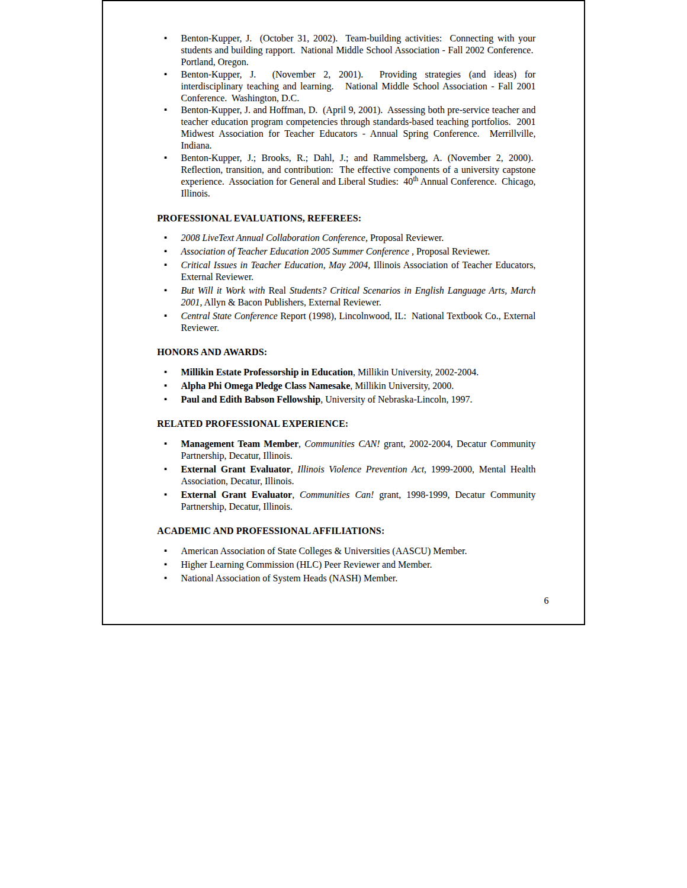Benton-Kupper, J. (October 31, 2002). Team-building activities: Connecting with your students and building rapport. National Middle School Association - Fall 2002 Conference. Portland, Oregon.
Benton-Kupper, J. (November 2, 2001). Providing strategies (and ideas) for interdisciplinary teaching and learning. National Middle School Association - Fall 2001 Conference. Washington, D.C.
Benton-Kupper, J. and Hoffman, D. (April 9, 2001). Assessing both pre-service teacher and teacher education program competencies through standards-based teaching portfolios. 2001 Midwest Association for Teacher Educators - Annual Spring Conference. Merrillville, Indiana.
Benton-Kupper, J.; Brooks, R.; Dahl, J.; and Rammelsberg, A. (November 2, 2000). Reflection, transition, and contribution: The effective components of a university capstone experience. Association for General and Liberal Studies: 40th Annual Conference. Chicago, Illinois.
PROFESSIONAL EVALUATIONS, REFEREES:
2008 LiveText Annual Collaboration Conference, Proposal Reviewer.
Association of Teacher Education 2005 Summer Conference , Proposal Reviewer.
Critical Issues in Teacher Education, May 2004, Illinois Association of Teacher Educators, External Reviewer.
But Will it Work with Real Students? Critical Scenarios in English Language Arts, March 2001, Allyn & Bacon Publishers, External Reviewer.
Central State Conference Report (1998), Lincolnwood, IL: National Textbook Co., External Reviewer.
HONORS AND AWARDS:
Millikin Estate Professorship in Education, Millikin University, 2002-2004.
Alpha Phi Omega Pledge Class Namesake, Millikin University, 2000.
Paul and Edith Babson Fellowship, University of Nebraska-Lincoln, 1997.
RELATED PROFESSIONAL EXPERIENCE:
Management Team Member, Communities CAN! grant, 2002-2004, Decatur Community Partnership, Decatur, Illinois.
External Grant Evaluator, Illinois Violence Prevention Act, 1999-2000, Mental Health Association, Decatur, Illinois.
External Grant Evaluator, Communities Can! grant, 1998-1999, Decatur Community Partnership, Decatur, Illinois.
ACADEMIC AND PROFESSIONAL AFFILIATIONS:
American Association of State Colleges & Universities (AASCU) Member.
Higher Learning Commission (HLC) Peer Reviewer and Member.
National Association of System Heads (NASH) Member.
6